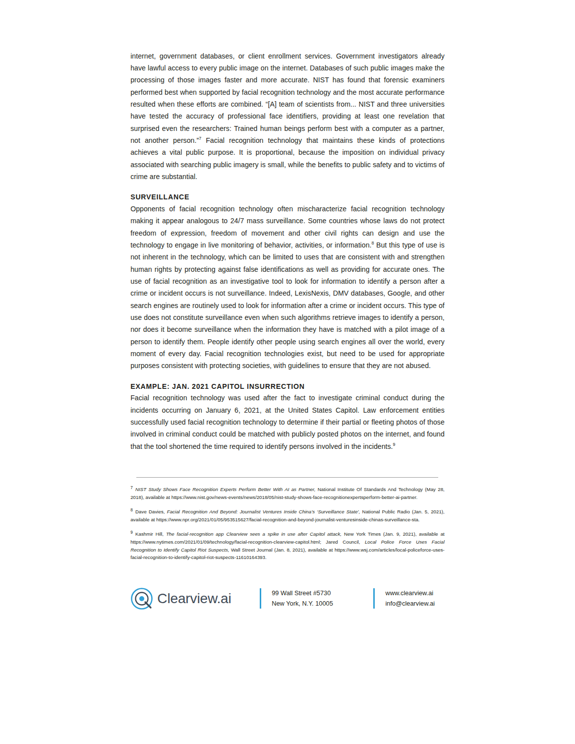internet, government databases, or client enrollment services. Government investigators already have lawful access to every public image on the internet. Databases of such public images make the processing of those images faster and more accurate. NIST has found that forensic examiners performed best when supported by facial recognition technology and the most accurate performance resulted when these efforts are combined. “[A] team of scientists from... NIST and three universities have tested the accuracy of professional face identifiers, providing at least one revelation that surprised even the researchers: Trained human beings perform best with a computer as a partner, not another person.”7 Facial recognition technology that maintains these kinds of protections achieves a vital public purpose. It is proportional, because the imposition on individual privacy associated with searching public imagery is small, while the benefits to public safety and to victims of crime are substantial.
Surveillance
Opponents of facial recognition technology often mischaracterize facial recognition technology making it appear analogous to 24/7 mass surveillance. Some countries whose laws do not protect freedom of expression, freedom of movement and other civil rights can design and use the technology to engage in live monitoring of behavior, activities, or information.8 But this type of use is not inherent in the technology, which can be limited to uses that are consistent with and strengthen human rights by protecting against false identifications as well as providing for accurate ones. The use of facial recognition as an investigative tool to look for information to identify a person after a crime or incident occurs is not surveillance. Indeed, LexisNexis, DMV databases, Google, and other search engines are routinely used to look for information after a crime or incident occurs. This type of use does not constitute surveillance even when such algorithms retrieve images to identify a person, nor does it become surveillance when the information they have is matched with a pilot image of a person to identify them. People identify other people using search engines all over the world, every moment of every day. Facial recognition technologies exist, but need to be used for appropriate purposes consistent with protecting societies, with guidelines to ensure that they are not abused.
Example: Jan. 2021 Capitol Insurrection
Facial recognition technology was used after the fact to investigate criminal conduct during the incidents occurring on January 6, 2021, at the United States Capitol. Law enforcement entities successfully used facial recognition technology to determine if their partial or fleeting photos of those involved in criminal conduct could be matched with publicly posted photos on the internet, and found that the tool shortened the time required to identify persons involved in the incidents.9
7 NIST Study Shows Face Recognition Experts Perform Better With AI as Partner, National Institute Of Standards And Technology (May 28, 2018), available at https://www.nist.gov/news-events/news/2018/05/nist-study-shows-face-recognitionexpertsperform-better-ai-partner.
8 Dave Davies, Facial Recognition And Beyond: Journalist Ventures Inside China’s ‘Surveillance State’, National Public Radio (Jan. 5, 2021), available at https://www.npr.org/2021/01/05/953515627/facial-recognition-and-beyond-journalist-venturesinside-chinas-surveillance-sta.
9 Kashmir Hill, The facial-recognition app Clearview sees a spike in use after Capitol attack, New York Times (Jan. 9, 2021), available at https://www.nytimes.com/2021/01/09/technology/facial-recognition-clearview-capitol.html; Jared Council, Local Police Force Uses Facial Recognition to Identify Capitol Riot Suspects, Wall Street Journal (Jan. 8, 2021), available at https://www.wsj.com/articles/local-policeforce-uses-facial-recognition-to-identify-capitol-riot-suspects-11610164393.
Clearview.ai
99 Wall Street #5730
New York, N.Y. 10005
www.clearview.ai
info@clearview.ai